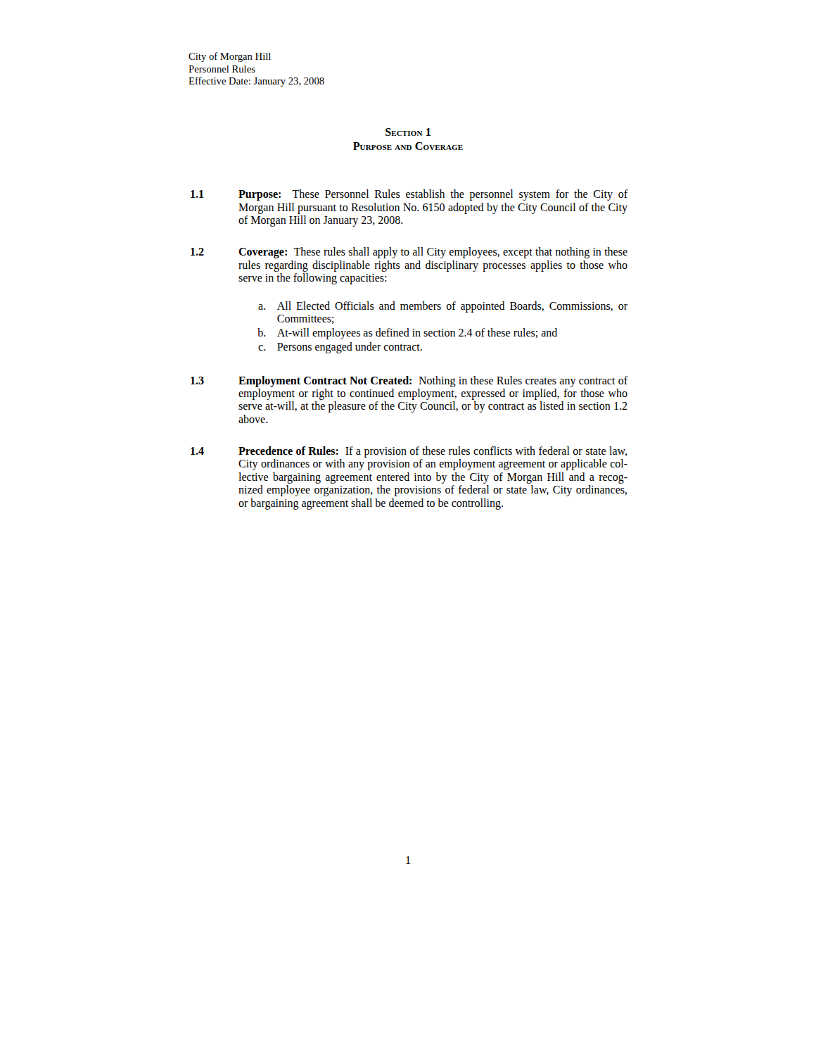City of Morgan Hill
Personnel Rules
Effective Date: January 23, 2008
Section 1
Purpose and Coverage
1.1
Purpose: These Personnel Rules establish the personnel system for the City of Morgan Hill pursuant to Resolution No. 6150 adopted by the City Council of the City of Morgan Hill on January 23, 2008.
1.2
Coverage: These rules shall apply to all City employees, except that nothing in these rules regarding disciplinable rights and disciplinary processes applies to those who serve in the following capacities:
All Elected Officials and members of appointed Boards, Commissions, or Committees;
At-will employees as defined in section 2.4 of these rules; and
Persons engaged under contract.
1.3
Employment Contract Not Created: Nothing in these Rules creates any contract of employment or right to continued employment, expressed or implied, for those who serve at-will, at the pleasure of the City Council, or by contract as listed in section 1.2 above.
1.4
Precedence of Rules: If a provision of these rules conflicts with federal or state law, City ordinances or with any provision of an employment agreement or applicable collective bargaining agreement entered into by the City of Morgan Hill and a recognized employee organization, the provisions of federal or state law, City ordinances, or bargaining agreement shall be deemed to be controlling.
1